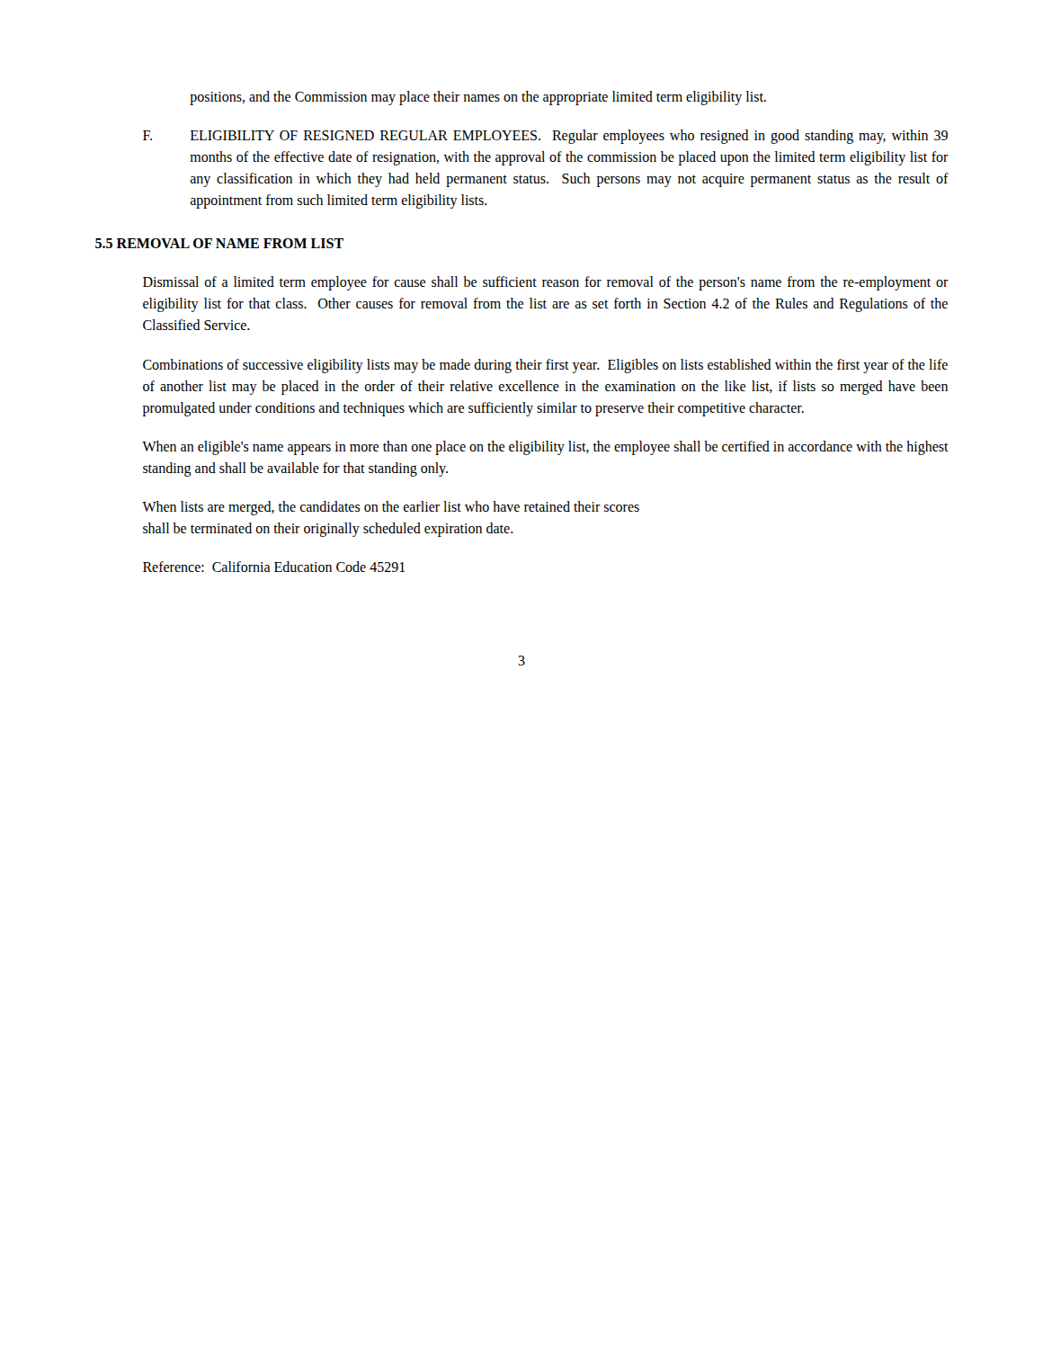positions, and the Commission may place their names on the appropriate limited term eligibility list.
F.
ELIGIBILITY OF RESIGNED REGULAR EMPLOYEES. Regular employees who resigned in good standing may, within 39 months of the effective date of resignation, with the approval of the commission be placed upon the limited term eligibility list for any classification in which they had held permanent status. Such persons may not acquire permanent status as the result of appointment from such limited term eligibility lists.
5.5 REMOVAL OF NAME FROM LIST
Dismissal of a limited term employee for cause shall be sufficient reason for removal of the person's name from the re-employment or eligibility list for that class. Other causes for removal from the list are as set forth in Section 4.2 of the Rules and Regulations of the Classified Service.
Combinations of successive eligibility lists may be made during their first year. Eligibles on lists established within the first year of the life of another list may be placed in the order of their relative excellence in the examination on the like list, if lists so merged have been promulgated under conditions and techniques which are sufficiently similar to preserve their competitive character.
When an eligible's name appears in more than one place on the eligibility list, the employee shall be certified in accordance with the highest standing and shall be available for that standing only.
When lists are merged, the candidates on the earlier list who have retained their scores
shall be terminated on their originally scheduled expiration date.
Reference: California Education Code 45291
3